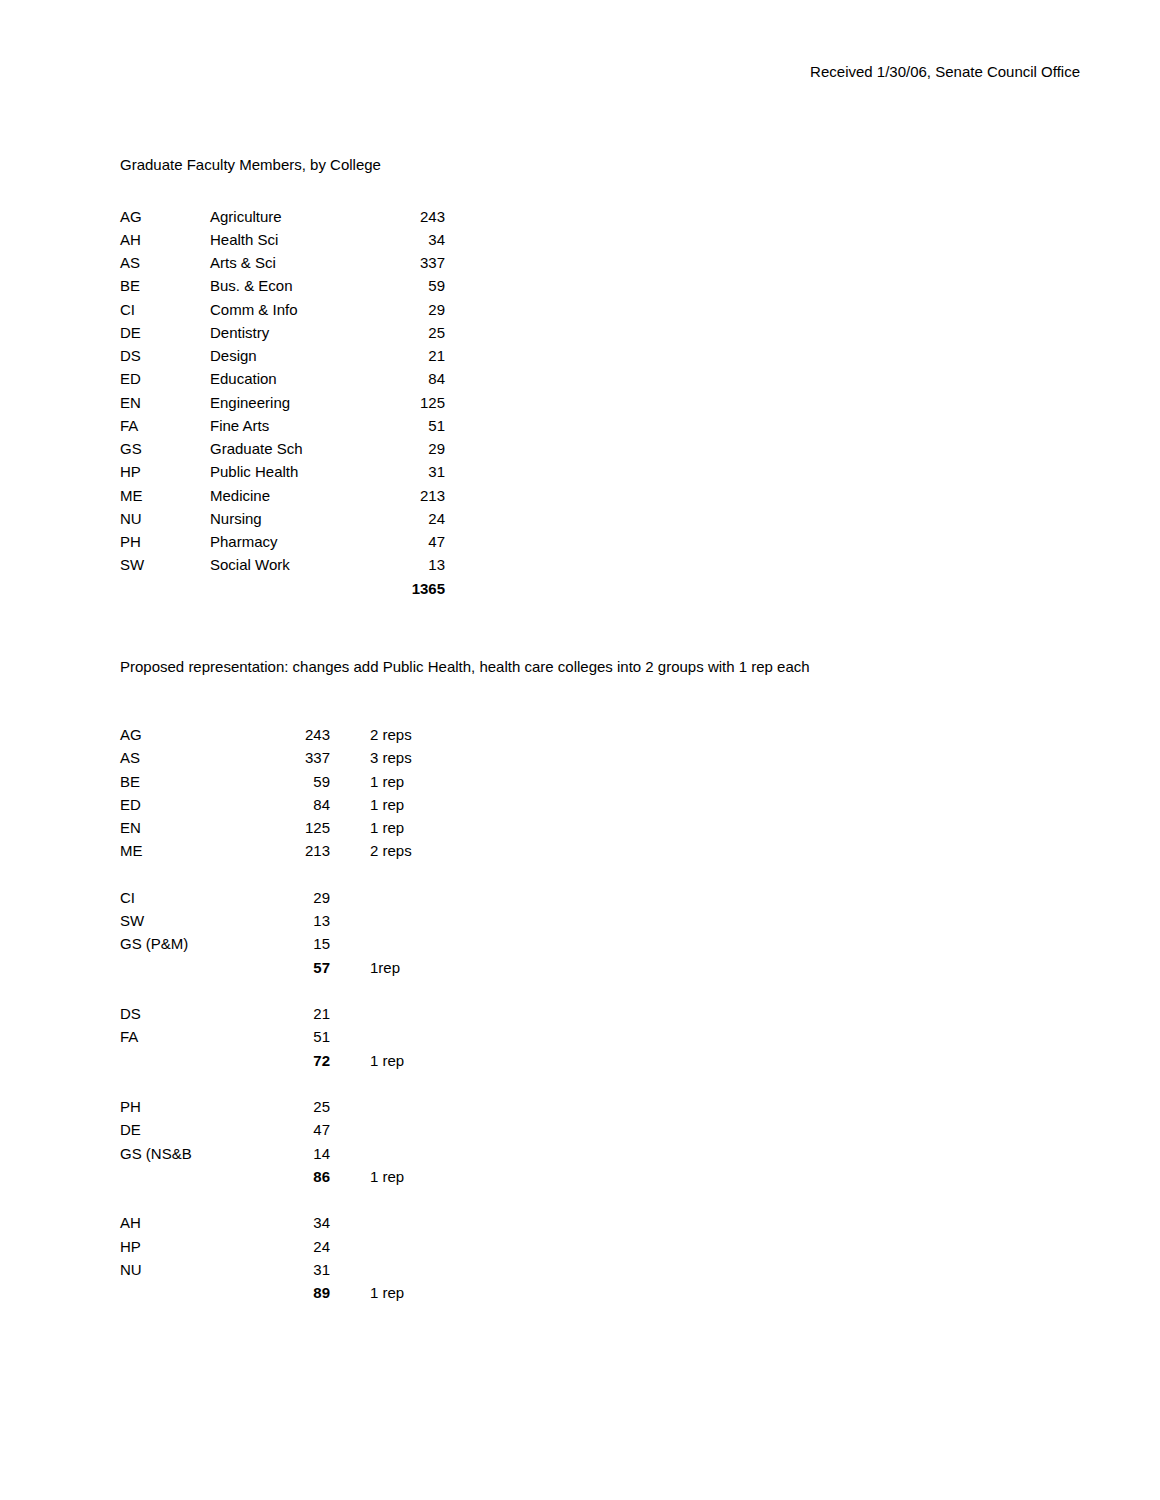Received 1/30/06, Senate Council Office
Graduate Faculty Members, by College
| AG | Agriculture | 243 |
| AH | Health Sci | 34 |
| AS | Arts & Sci | 337 |
| BE | Bus. & Econ | 59 |
| CI | Comm & Info | 29 |
| DE | Dentistry | 25 |
| DS | Design | 21 |
| ED | Education | 84 |
| EN | Engineering | 125 |
| FA | Fine Arts | 51 |
| GS | Graduate Sch | 29 |
| HP | Public Health | 31 |
| ME | Medicine | 213 |
| NU | Nursing | 24 |
| PH | Pharmacy | 47 |
| SW | Social Work | 13 |
| | | 1365 |
Proposed representation: changes add Public Health, health care colleges into 2 groups with 1 rep each
| AG | 243 | 2 reps |
| AS | 337 | 3 reps |
| BE | 59 | 1 rep |
| ED | 84 | 1 rep |
| EN | 125 | 1 rep |
| ME | 213 | 2 reps |
| CI | 29 | |
| SW | 13 | |
| GS (P&M) | 15 | |
| | 57 | 1rep |
| DS | 21 | |
| FA | 51 | |
| | 72 | 1 rep |
| PH | 25 | |
| DE | 47 | |
| GS (NS&B | 14 | |
| | 86 | 1 rep |
| AH | 34 | |
| HP | 24 | |
| NU | 31 | |
| | 89 | 1 rep |